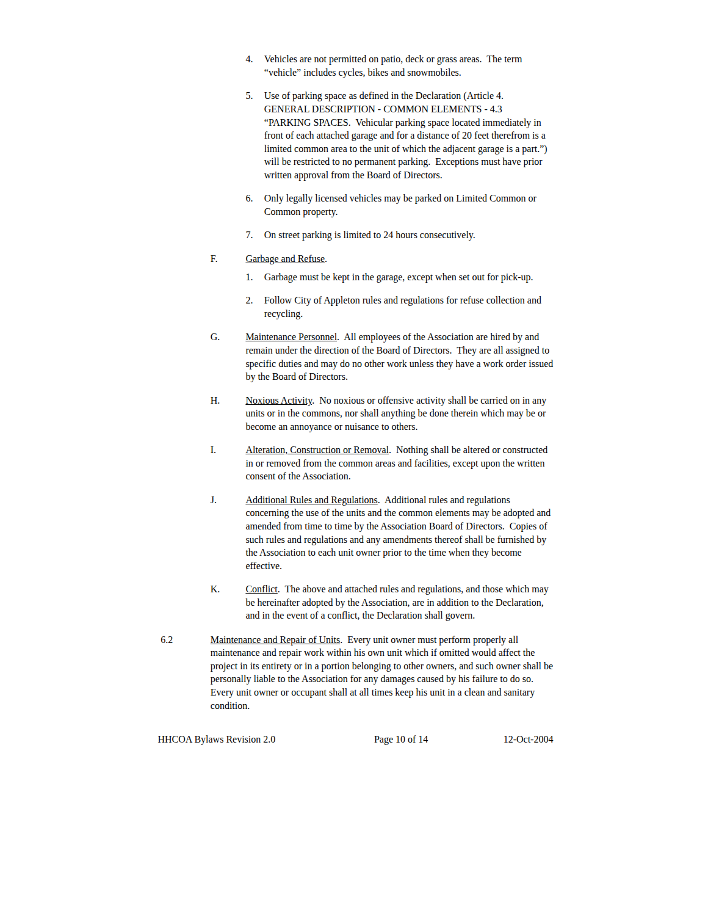4. Vehicles are not permitted on patio, deck or grass areas. The term “vehicle” includes cycles, bikes and snowmobiles.
5. Use of parking space as defined in the Declaration (Article 4. GENERAL DESCRIPTION - COMMON ELEMENTS - 4.3 “PARKING SPACES. Vehicular parking space located immediately in front of each attached garage and for a distance of 20 feet therefrom is a limited common area to the unit of which the adjacent garage is a part.”) will be restricted to no permanent parking. Exceptions must have prior written approval from the Board of Directors.
6. Only legally licensed vehicles may be parked on Limited Common or Common property.
7. On street parking is limited to 24 hours consecutively.
F. Garbage and Refuse.
1. Garbage must be kept in the garage, except when set out for pick-up.
2. Follow City of Appleton rules and regulations for refuse collection and recycling.
G. Maintenance Personnel. All employees of the Association are hired by and remain under the direction of the Board of Directors. They are all assigned to specific duties and may do no other work unless they have a work order issued by the Board of Directors.
H. Noxious Activity. No noxious or offensive activity shall be carried on in any units or in the commons, nor shall anything be done therein which may be or become an annoyance or nuisance to others.
I. Alteration, Construction or Removal. Nothing shall be altered or constructed in or removed from the common areas and facilities, except upon the written consent of the Association.
J. Additional Rules and Regulations. Additional rules and regulations concerning the use of the units and the common elements may be adopted and amended from time to time by the Association Board of Directors. Copies of such rules and regulations and any amendments thereof shall be furnished by the Association to each unit owner prior to the time when they become effective.
K. Conflict. The above and attached rules and regulations, and those which may be hereinafter adopted by the Association, are in addition to the Declaration, and in the event of a conflict, the Declaration shall govern.
6.2 Maintenance and Repair of Units. Every unit owner must perform properly all maintenance and repair work within his own unit which if omitted would affect the project in its entirety or in a portion belonging to other owners, and such owner shall be personally liable to the Association for any damages caused by his failure to do so. Every unit owner or occupant shall at all times keep his unit in a clean and sanitary condition.
HHCOA Bylaws Revision 2.0 Page 10 of 14 12-Oct-2004